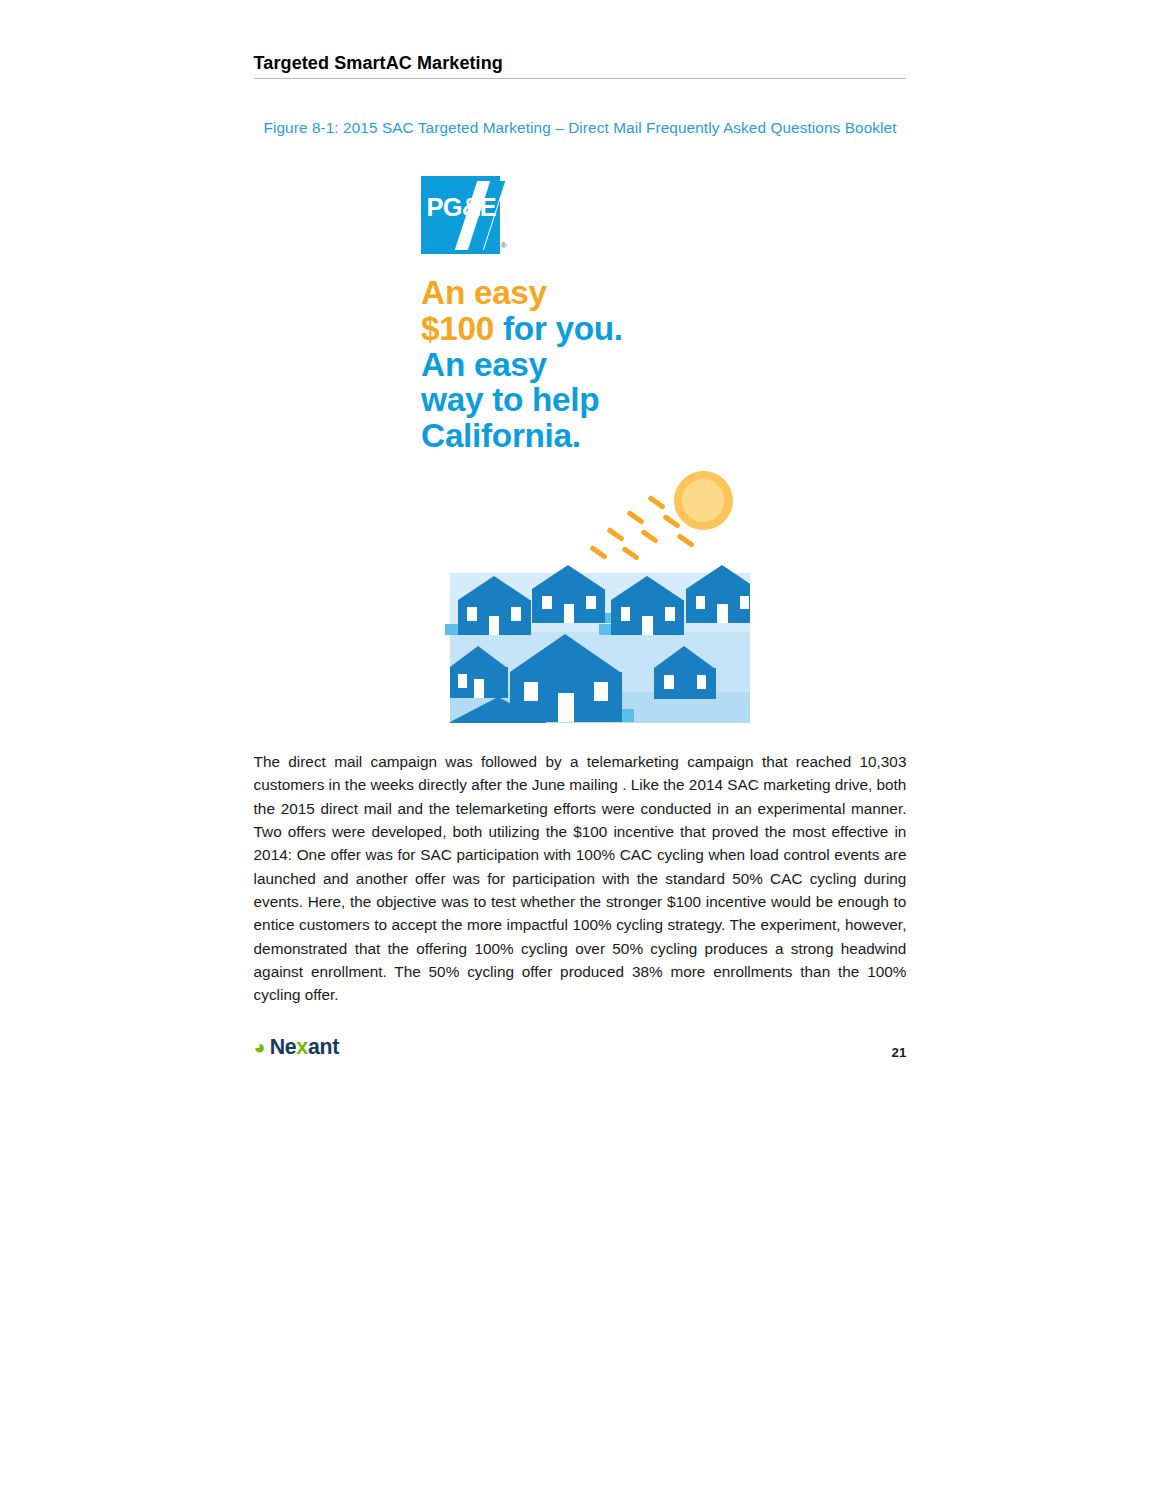Targeted SmartAC Marketing
Figure 8-1: 2015 SAC Targeted Marketing – Direct Mail Frequently Asked Questions Booklet
PG&E
®
An easy
$100 for you.
An easy
way to help
California.
The direct mail campaign was followed by a telemarketing campaign that reached 10,303 customers in the weeks directly after the June mailing . Like the 2014 SAC marketing drive, both the 2015 direct mail and the telemarketing efforts were conducted in an experimental manner. Two offers were developed, both utilizing the $100 incentive that proved the most effective in 2014: One offer was for SAC participation with 100% CAC cycling when load control events are launched and another offer was for participation with the standard 50% CAC cycling during events. Here, the objective was to test whether the stronger $100 incentive would be enough to entice customers to accept the more impactful 100% cycling strategy. The experiment, however, demonstrated that the offering 100% cycling over 50% cycling produces a strong headwind against enrollment. The 50% cycling offer produced 38% more enrollments than the 100% cycling offer.
◕ Nexant
21